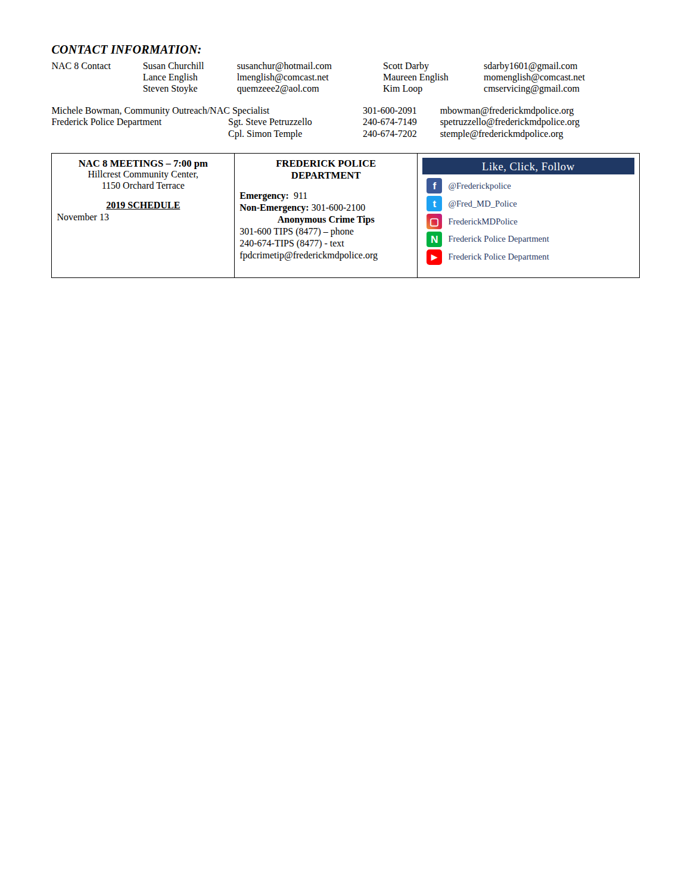CONTACT INFORMATION:
| NAC 8 Contact | Susan Churchill | susanchur@hotmail.com | Scott Darby | sdarby1601@gmail.com |
| | Lance English | lmenglish@comcast.net | Maureen English | momenglish@comcast.net |
| | Steven Stoyke | quemzeee2@aol.com | Kim Loop | cmservicing@gmail.com |
| Michele Bowman, Community Outreach/NAC Specialist | 301-600-2091 | mbowman@frederickmdpolice.org |
| Frederick Police Department | Sgt. Steve Petruzzello | 240-674-7149 | spetruzzello@frederickmdpolice.org |
| | Cpl. Simon Temple | 240-674-7202 | stemple@frederickmdpolice.org |
| NAC 8 MEETINGS – 7:00 pm Hillcrest Community Center, 1150 Orchard Terrace 2019 SCHEDULE November 13 | FREDERICK POLICE DEPARTMENT Emergency: 911 Non-Emergency: 301-600-2100 Anonymous Crime Tips 301-600 TIPS (8477) – phone 240-674-TIPS (8477) - text fpdcrimetip@frederickmdpolice.org | Like, Click, Follow / f / @Frederickpolice / / t / @Fred_MD_Police / / ▢ / FrederickMDPolice / / N / Frederick Police Department / / ▶ / Frederick Police Department / |